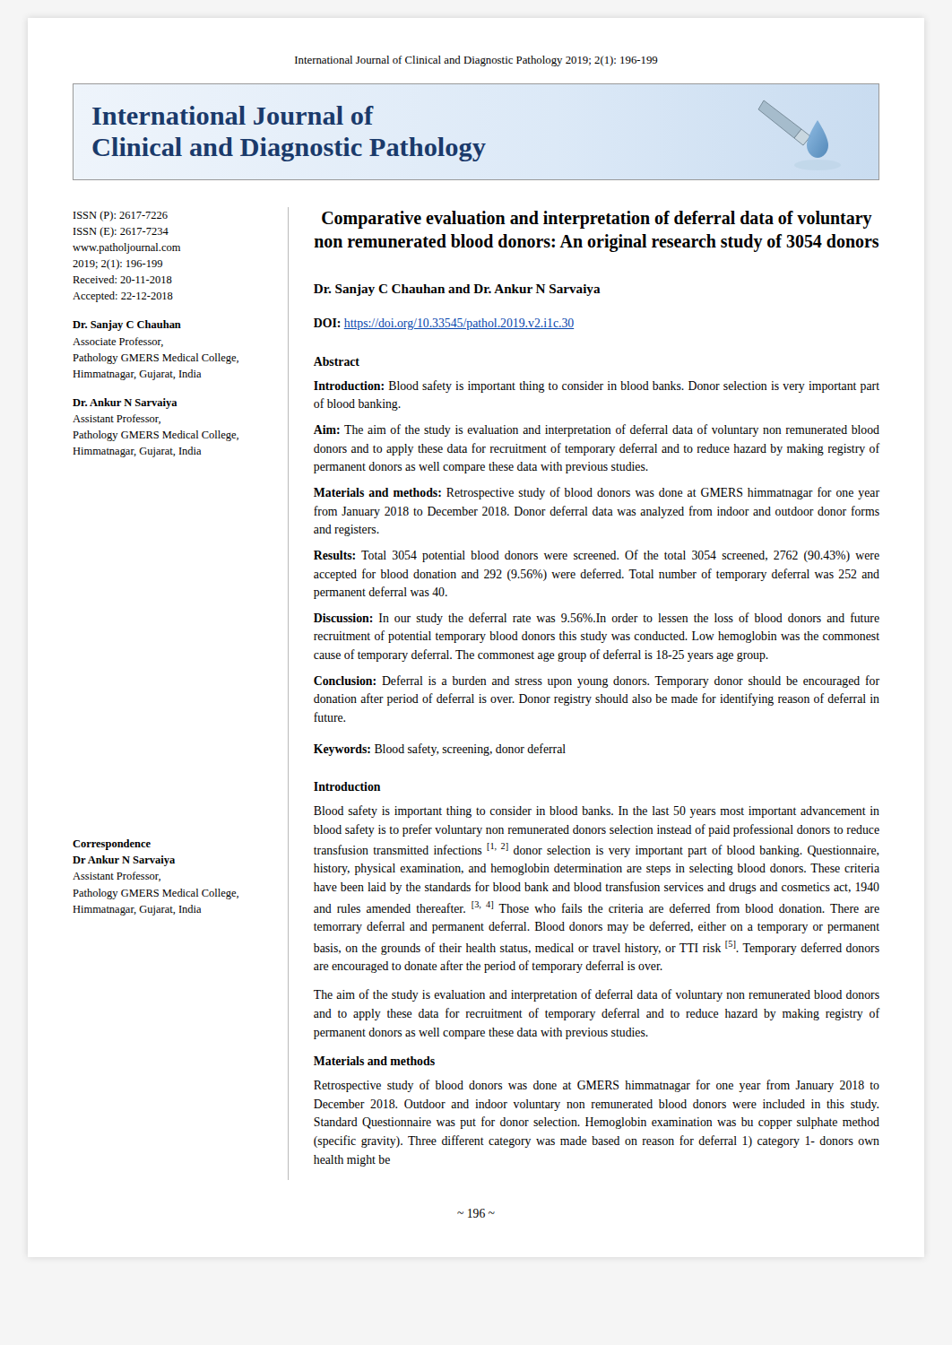International Journal of Clinical and Diagnostic Pathology 2019; 2(1): 196-199
International Journal of
Clinical and Diagnostic Pathology
ISSN (P): 2617-7226
ISSN (E): 2617-7234
www.patholjournal.com
2019; 2(1): 196-199
Received: 20-11-2018
Accepted: 22-12-2018
Dr. Sanjay C Chauhan
Associate Professor,
Pathology GMERS Medical College, Himmatnagar, Gujarat, India
Dr. Ankur N Sarvaiya
Assistant Professor,
Pathology GMERS Medical College, Himmatnagar, Gujarat, India
Correspondence
Dr Ankur N Sarvaiya
Assistant Professor,
Pathology GMERS Medical College, Himmatnagar, Gujarat, India
Comparative evaluation and interpretation of deferral data of voluntary non remunerated blood donors: An original research study of 3054 donors
Dr. Sanjay C Chauhan and Dr. Ankur N Sarvaiya
DOI: https://doi.org/10.33545/pathol.2019.v2.i1c.30
Abstract
Introduction: Blood safety is important thing to consider in blood banks. Donor selection is very important part of blood banking.
Aim: The aim of the study is evaluation and interpretation of deferral data of voluntary non remunerated blood donors and to apply these data for recruitment of temporary deferral and to reduce hazard by making registry of permanent donors as well compare these data with previous studies.
Materials and methods: Retrospective study of blood donors was done at GMERS himmatnagar for one year from January 2018 to December 2018. Donor deferral data was analyzed from indoor and outdoor donor forms and registers.
Results: Total 3054 potential blood donors were screened. Of the total 3054 screened, 2762 (90.43%) were accepted for blood donation and 292 (9.56%) were deferred. Total number of temporary deferral was 252 and permanent deferral was 40.
Discussion: In our study the deferral rate was 9.56%.In order to lessen the loss of blood donors and future recruitment of potential temporary blood donors this study was conducted. Low hemoglobin was the commonest cause of temporary deferral. The commonest age group of deferral is 18-25 years age group.
Conclusion: Deferral is a burden and stress upon young donors. Temporary donor should be encouraged for donation after period of deferral is over. Donor registry should also be made for identifying reason of deferral in future.
Keywords: Blood safety, screening, donor deferral
Introduction
Blood safety is important thing to consider in blood banks. In the last 50 years most important advancement in blood safety is to prefer voluntary non remunerated donors selection instead of paid professional donors to reduce transfusion transmitted infections [1, 2] donor selection is very important part of blood banking. Questionnaire, history, physical examination, and hemoglobin determination are steps in selecting blood donors. These criteria have been laid by the standards for blood bank and blood transfusion services and drugs and cosmetics act, 1940 and rules amended thereafter. [3, 4] Those who fails the criteria are deferred from blood donation. There are temorrary deferral and permanent deferral. Blood donors may be deferred, either on a temporary or permanent basis, on the grounds of their health status, medical or travel history, or TTI risk [5]. Temporary deferred donors are encouraged to donate after the period of temporary deferral is over.
The aim of the study is evaluation and interpretation of deferral data of voluntary non remunerated blood donors and to apply these data for recruitment of temporary deferral and to reduce hazard by making registry of permanent donors as well compare these data with previous studies.
Materials and methods
Retrospective study of blood donors was done at GMERS himmatnagar for one year from January 2018 to December 2018. Outdoor and indoor voluntary non remunerated blood donors were included in this study. Standard Questionnaire was put for donor selection. Hemoglobin examination was bu copper sulphate method (specific gravity). Three different category was made based on reason for deferral 1) category 1- donors own health might be
~ 196 ~